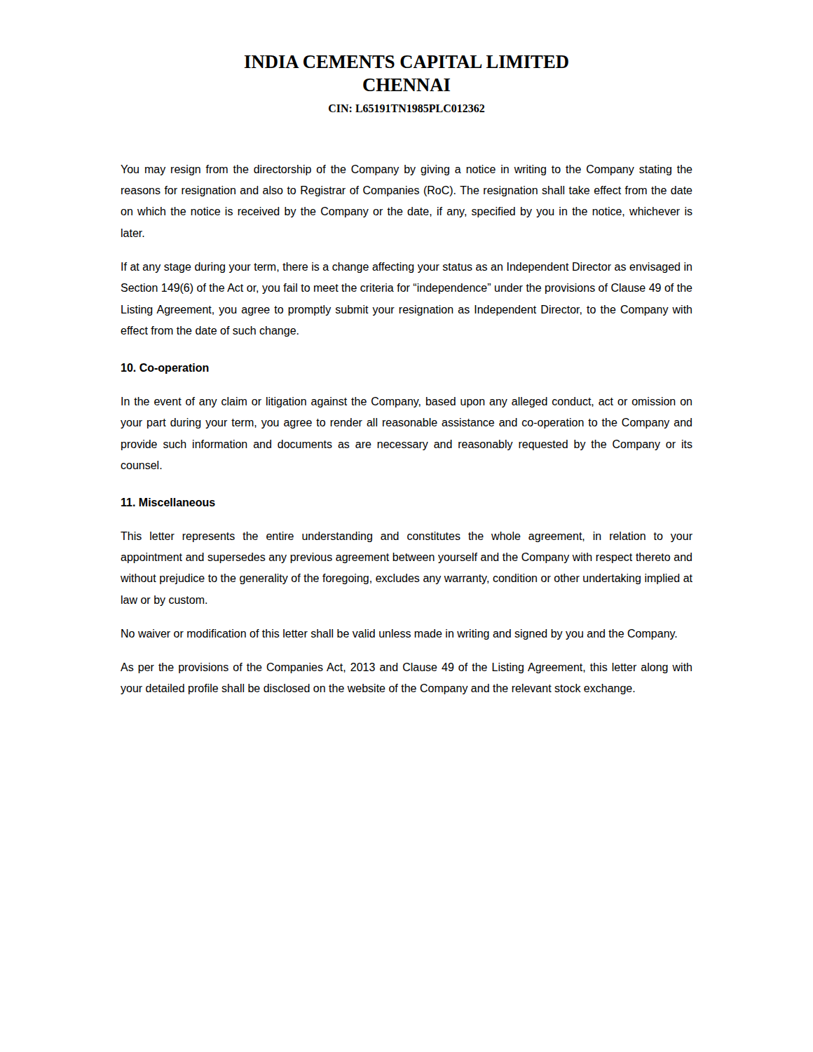INDIA CEMENTS CAPITAL LIMITED
CHENNAI
CIN: L65191TN1985PLC012362
You may resign from the directorship of the Company by giving a notice in writing to the Company stating the reasons for resignation and also to Registrar of Companies (RoC). The resignation shall take effect from the date on which the notice is received by the Company or the date, if any, specified by you in the notice, whichever is later.
If at any stage during your term, there is a change affecting your status as an Independent Director as envisaged in Section 149(6) of the Act or, you fail to meet the criteria for “independence” under the provisions of Clause 49 of the Listing Agreement, you agree to promptly submit your resignation as Independent Director, to the Company with effect from the date of such change.
10. Co-operation
In the event of any claim or litigation against the Company, based upon any alleged conduct, act or omission on your part during your term, you agree to render all reasonable assistance and co-operation to the Company and provide such information and documents as are necessary and reasonably requested by the Company or its counsel.
11. Miscellaneous
This letter represents the entire understanding and constitutes the whole agreement, in relation to your appointment and supersedes any previous agreement between yourself and the Company with respect thereto and without prejudice to the generality of the foregoing, excludes any warranty, condition or other undertaking implied at law or by custom.
No waiver or modification of this letter shall be valid unless made in writing and signed by you and the Company.
As per the provisions of the Companies Act, 2013 and Clause 49 of the Listing Agreement, this letter along with your detailed profile shall be disclosed on the website of the Company and the relevant stock exchange.